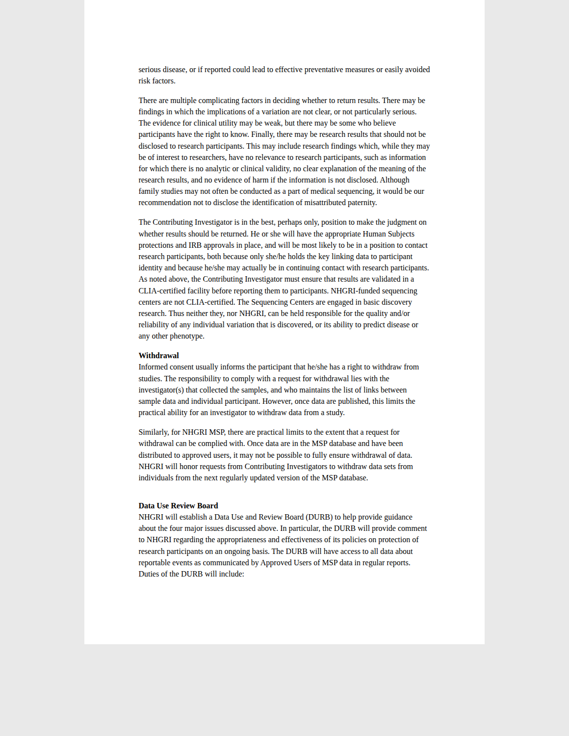serious disease, or if reported could lead to effective preventative measures or easily avoided risk factors.
There are multiple complicating factors in deciding whether to return results. There may be findings in which the implications of a variation are not clear, or not particularly serious. The evidence for clinical utility may be weak, but there may be some who believe participants have the right to know. Finally, there may be research results that should not be disclosed to research participants. This may include research findings which, while they may be of interest to researchers, have no relevance to research participants, such as information for which there is no analytic or clinical validity, no clear explanation of the meaning of the research results, and no evidence of harm if the information is not disclosed. Although family studies may not often be conducted as a part of medical sequencing, it would be our recommendation not to disclose the identification of misattributed paternity.
The Contributing Investigator is in the best, perhaps only, position to make the judgment on whether results should be returned. He or she will have the appropriate Human Subjects protections and IRB approvals in place, and will be most likely to be in a position to contact research participants, both because only she/he holds the key linking data to participant identity and because he/she may actually be in continuing contact with research participants. As noted above, the Contributing Investigator must ensure that results are validated in a CLIA-certified facility before reporting them to participants. NHGRI-funded sequencing centers are not CLIA-certified. The Sequencing Centers are engaged in basic discovery research. Thus neither they, nor NHGRI, can be held responsible for the quality and/or reliability of any individual variation that is discovered, or its ability to predict disease or any other phenotype.
Withdrawal
Informed consent usually informs the participant that he/she has a right to withdraw from studies. The responsibility to comply with a request for withdrawal lies with the investigator(s) that collected the samples, and who maintains the list of links between sample data and individual participant. However, once data are published, this limits the practical ability for an investigator to withdraw data from a study.
Similarly, for NHGRI MSP, there are practical limits to the extent that a request for withdrawal can be complied with. Once data are in the MSP database and have been distributed to approved users, it may not be possible to fully ensure withdrawal of data. NHGRI will honor requests from Contributing Investigators to withdraw data sets from individuals from the next regularly updated version of the MSP database.
Data Use Review Board
NHGRI will establish a Data Use and Review Board (DURB) to help provide guidance about the four major issues discussed above. In particular, the DURB will provide comment to NHGRI regarding the appropriateness and effectiveness of its policies on protection of research participants on an ongoing basis. The DURB will have access to all data about reportable events as communicated by Approved Users of MSP data in regular reports. Duties of the DURB will include: